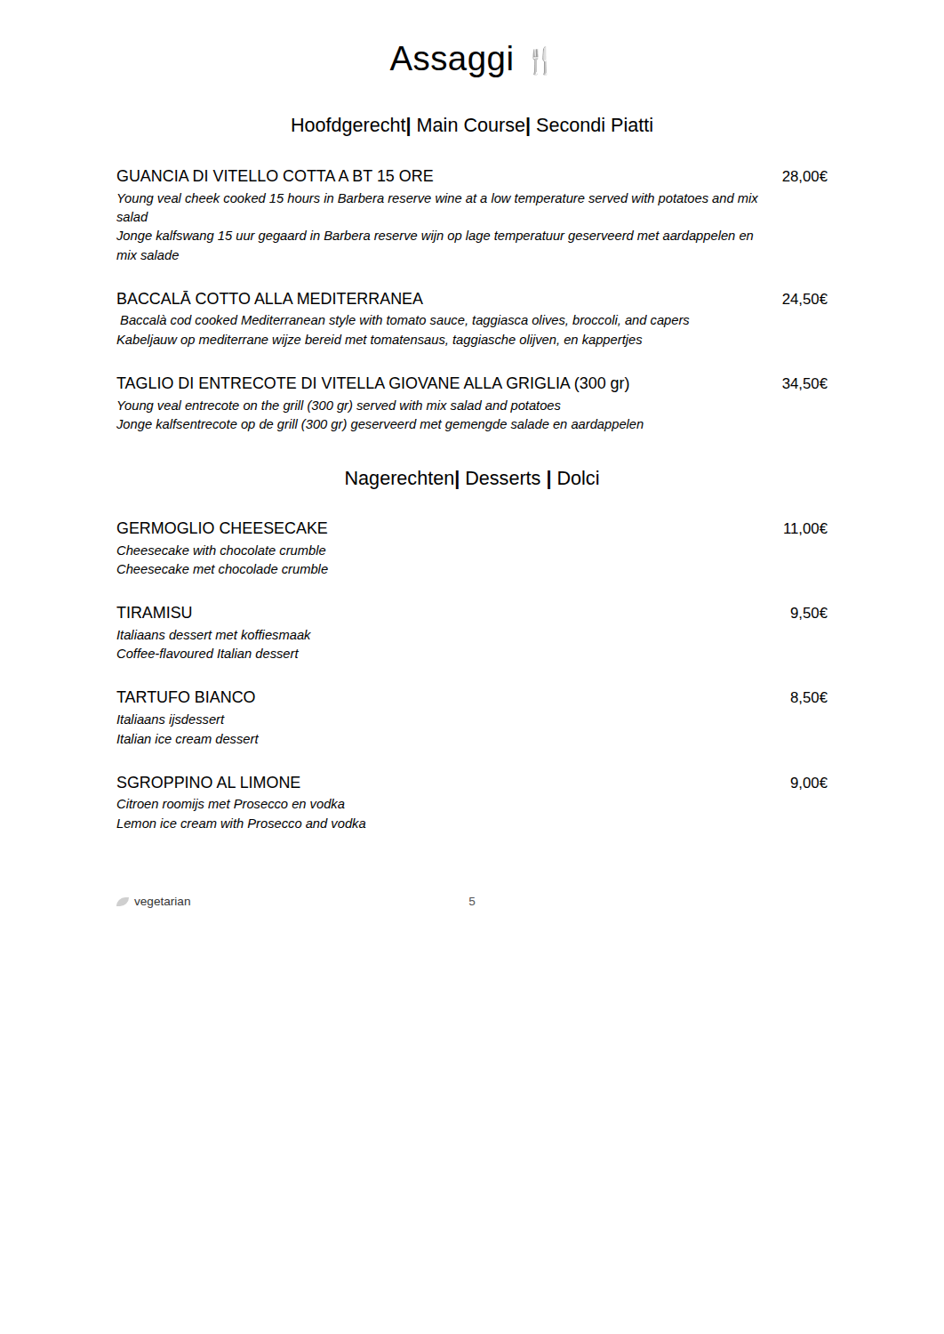Assaggi 🍴
Hoofdgerecht| Main Course| Secondi Piatti
GUANCIA DI VITELLO COTTA A BT 15 ORE
Young veal cheek cooked 15 hours in Barbera reserve wine at a low temperature served with potatoes and mix salad
Jonge kalfswang 15 uur gegaard in Barbera reserve wijn op lage temperatuur geserveerd met aardappelen en mix salade
28,00€
BACCALĀ COTTO ALLA MEDITERRANEA
Baccalà cod cooked Mediterranean style with tomato sauce, taggiasca olives, broccoli, and capers
Kabeljauw op mediterrane wijze bereid met tomatensaus, taggiasche olijven, en kappertjes
24,50€
TAGLIO DI ENTRECOTE DI VITELLA GIOVANE ALLA GRIGLIA (300 gr)
Young veal entrecote on the grill (300 gr) served with mix salad and potatoes
Jonge kalfsentrecote op de grill (300 gr) geserveerd met gemengde salade en aardappelen
34,50€
Nagerechten| Desserts | Dolci
GERMOGLIO CHEESECAKE
Cheesecake with chocolate crumble
Cheesecake met chocolade crumble
11,00€
TIRAMISU
Italiaans dessert met koffiesmaak
Coffee-flavoured Italian dessert
9,50€
TARTUFO BIANCO
Italiaans ijsdessert
Italian ice cream dessert
8,50€
SGROPPINO AL LIMONE
Citroen roomijs met Prosecco en vodka
Lemon ice cream with Prosecco and vodka
9,00€
vegetarian 5